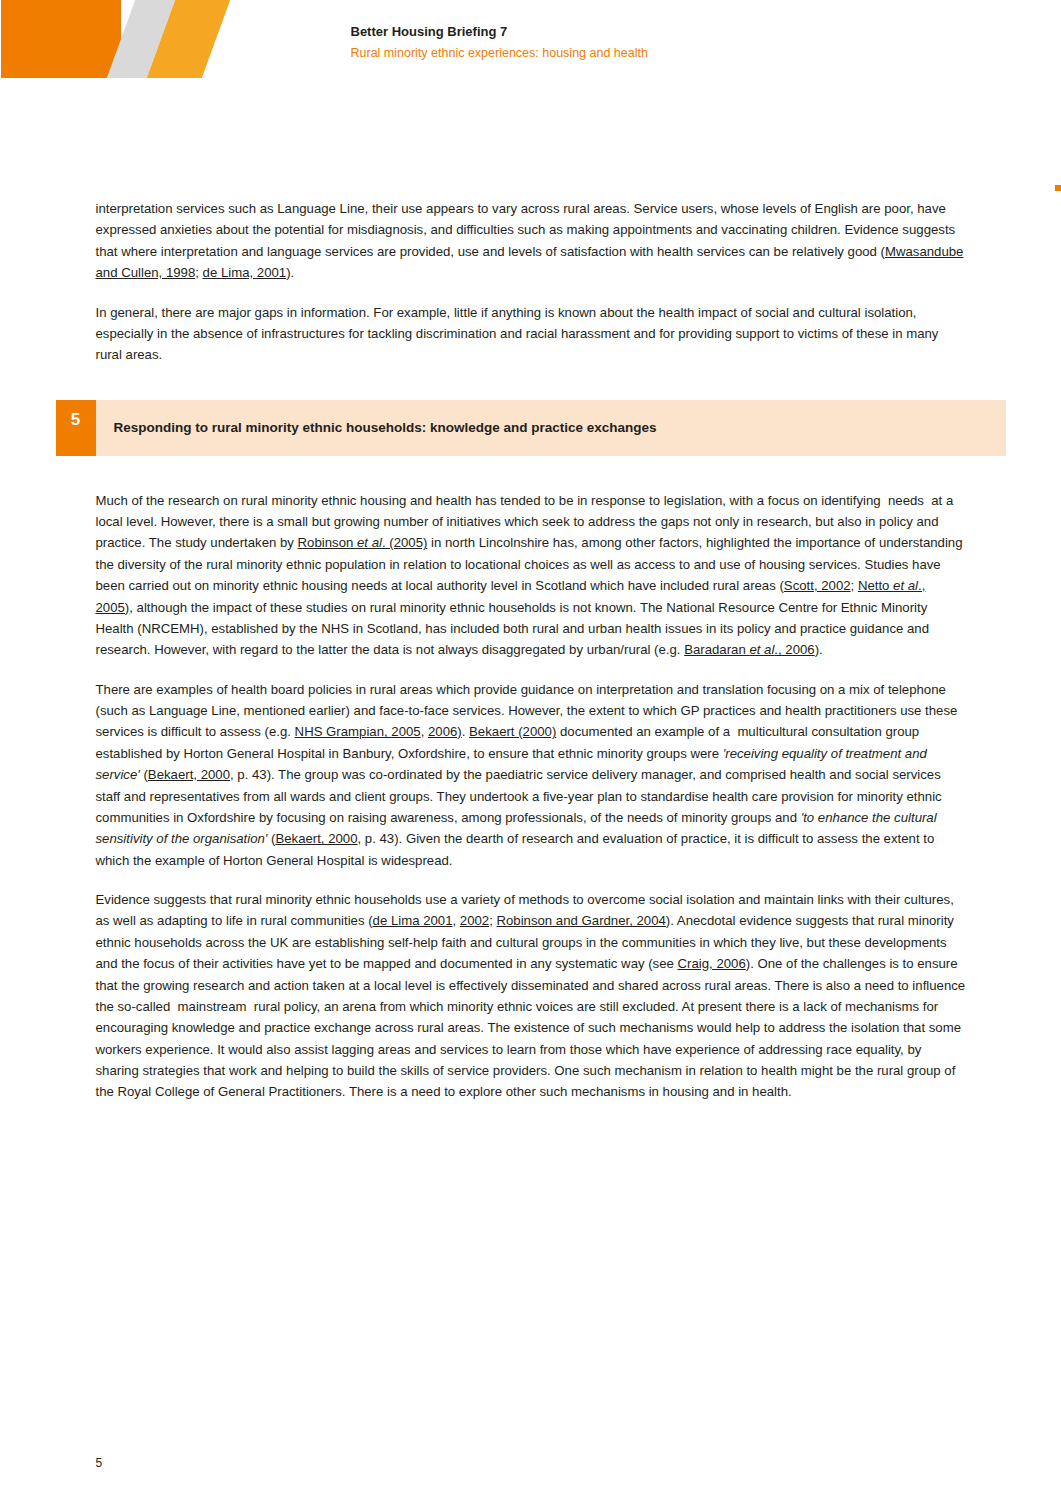Better Housing Briefing 7
Rural minority ethnic experiences: housing and health
interpretation services such as Language Line, their use appears to vary across rural areas. Service users, whose levels of English are poor, have expressed anxieties about the potential for misdiagnosis, and difficulties such as making appointments and vaccinating children. Evidence suggests that where interpretation and language services are provided, use and levels of satisfaction with health services can be relatively good (Mwasandube and Cullen, 1998; de Lima, 2001).
In general, there are major gaps in information. For example, little if anything is known about the health impact of social and cultural isolation, especially in the absence of infrastructures for tackling discrimination and racial harassment and for providing support to victims of these in many rural areas.
5
Responding to rural minority ethnic households: knowledge and practice exchanges
Much of the research on rural minority ethnic housing and health has tended to be in response to legislation, with a focus on identifying needs at a local level. However, there is a small but growing number of initiatives which seek to address the gaps not only in research, but also in policy and practice. The study undertaken by Robinson et al. (2005) in north Lincolnshire has, among other factors, highlighted the importance of understanding the diversity of the rural minority ethnic population in relation to locational choices as well as access to and use of housing services. Studies have been carried out on minority ethnic housing needs at local authority level in Scotland which have included rural areas (Scott, 2002; Netto et al., 2005), although the impact of these studies on rural minority ethnic households is not known. The National Resource Centre for Ethnic Minority Health (NRCEMH), established by the NHS in Scotland, has included both rural and urban health issues in its policy and practice guidance and research. However, with regard to the latter the data is not always disaggregated by urban/rural (e.g. Baradaran et al., 2006).
There are examples of health board policies in rural areas which provide guidance on interpretation and translation focusing on a mix of telephone (such as Language Line, mentioned earlier) and face-to-face services. However, the extent to which GP practices and health practitioners use these services is difficult to assess (e.g. NHS Grampian, 2005, 2006). Bekaert (2000) documented an example of a multicultural consultation group established by Horton General Hospital in Banbury, Oxfordshire, to ensure that ethnic minority groups were 'receiving equality of treatment and service' (Bekaert, 2000, p. 43). The group was co-ordinated by the paediatric service delivery manager, and comprised health and social services staff and representatives from all wards and client groups. They undertook a five-year plan to standardise health care provision for minority ethnic communities in Oxfordshire by focusing on raising awareness, among professionals, of the needs of minority groups and 'to enhance the cultural sensitivity of the organisation' (Bekaert, 2000, p. 43). Given the dearth of research and evaluation of practice, it is difficult to assess the extent to which the example of Horton General Hospital is widespread.
Evidence suggests that rural minority ethnic households use a variety of methods to overcome social isolation and maintain links with their cultures, as well as adapting to life in rural communities (de Lima 2001, 2002; Robinson and Gardner, 2004). Anecdotal evidence suggests that rural minority ethnic households across the UK are establishing self-help faith and cultural groups in the communities in which they live, but these developments and the focus of their activities have yet to be mapped and documented in any systematic way (see Craig, 2006). One of the challenges is to ensure that the growing research and action taken at a local level is effectively disseminated and shared across rural areas. There is also a need to influence the so-called mainstream rural policy, an arena from which minority ethnic voices are still excluded. At present there is a lack of mechanisms for encouraging knowledge and practice exchange across rural areas. The existence of such mechanisms would help to address the isolation that some workers experience. It would also assist lagging areas and services to learn from those which have experience of addressing race equality, by sharing strategies that work and helping to build the skills of service providers. One such mechanism in relation to health might be the rural group of the Royal College of General Practitioners. There is a need to explore other such mechanisms in housing and in health.
5